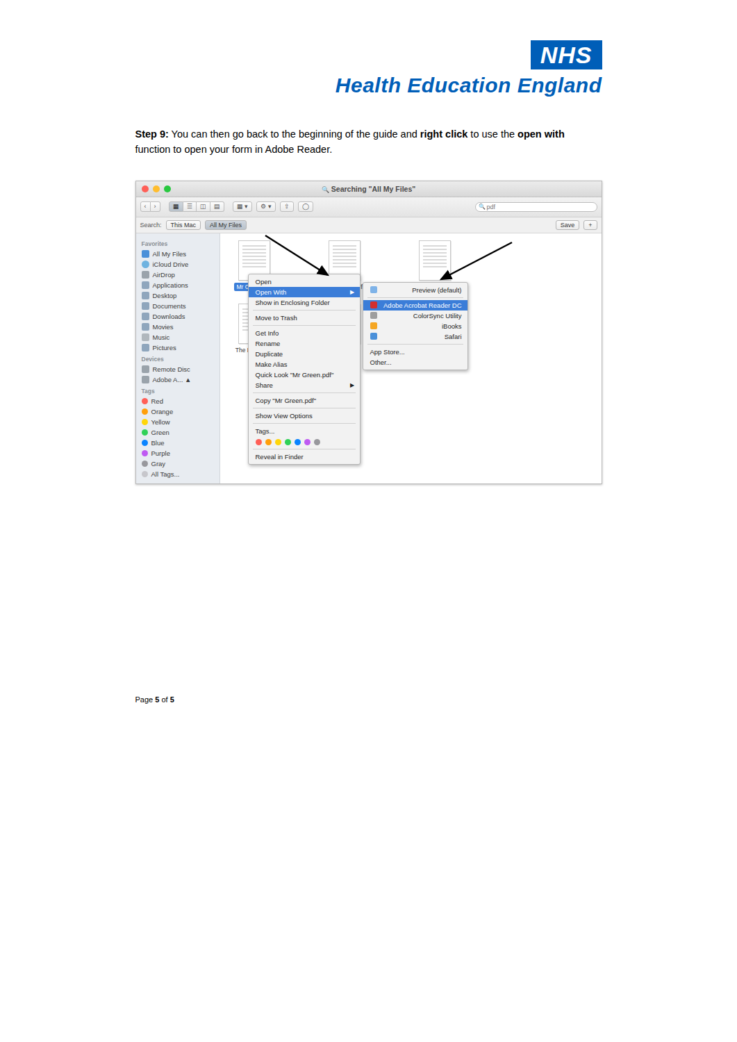NHS
Health Education England
Step 9: You can then go back to the beginning of the guide and right click to use the open with function to open your form in Adobe Reader.
🔍Searching "All My Files"
‹ ›
▦ ☰ ◫ ▤
▦ ▾ ⚙ ▾ ⇧ ◯
pdf
Search: This Mac All My Files
Save +
Favorites
All My Files
iCloud Drive
AirDrop
Applications
Desktop
Documents
Downloads
Movies
Music
Pictures
Devices
Remote Disc
Adobe A... ▲
Tags
Red
Orange
Yellow
Green
Blue
Purple
Gray
All Tags...
Mr Green.pdf
Document.pdf
Notes.pdf
The Black H...
Ideas.pdf
Years - Ideas
Open
Open With ▶
Show in Enclosing Folder
Move to Trash
Get Info
Rename
Duplicate
Make Alias
Quick Look "Mr Green.pdf"
Share ▶
Copy "Mr Green.pdf"
Show View Options
Tags...
Reveal in Finder
Preview (default)
Adobe Acrobat Reader DC
ColorSync Utility
iBooks
Safari
App Store...
Other...
Page 5 of 5